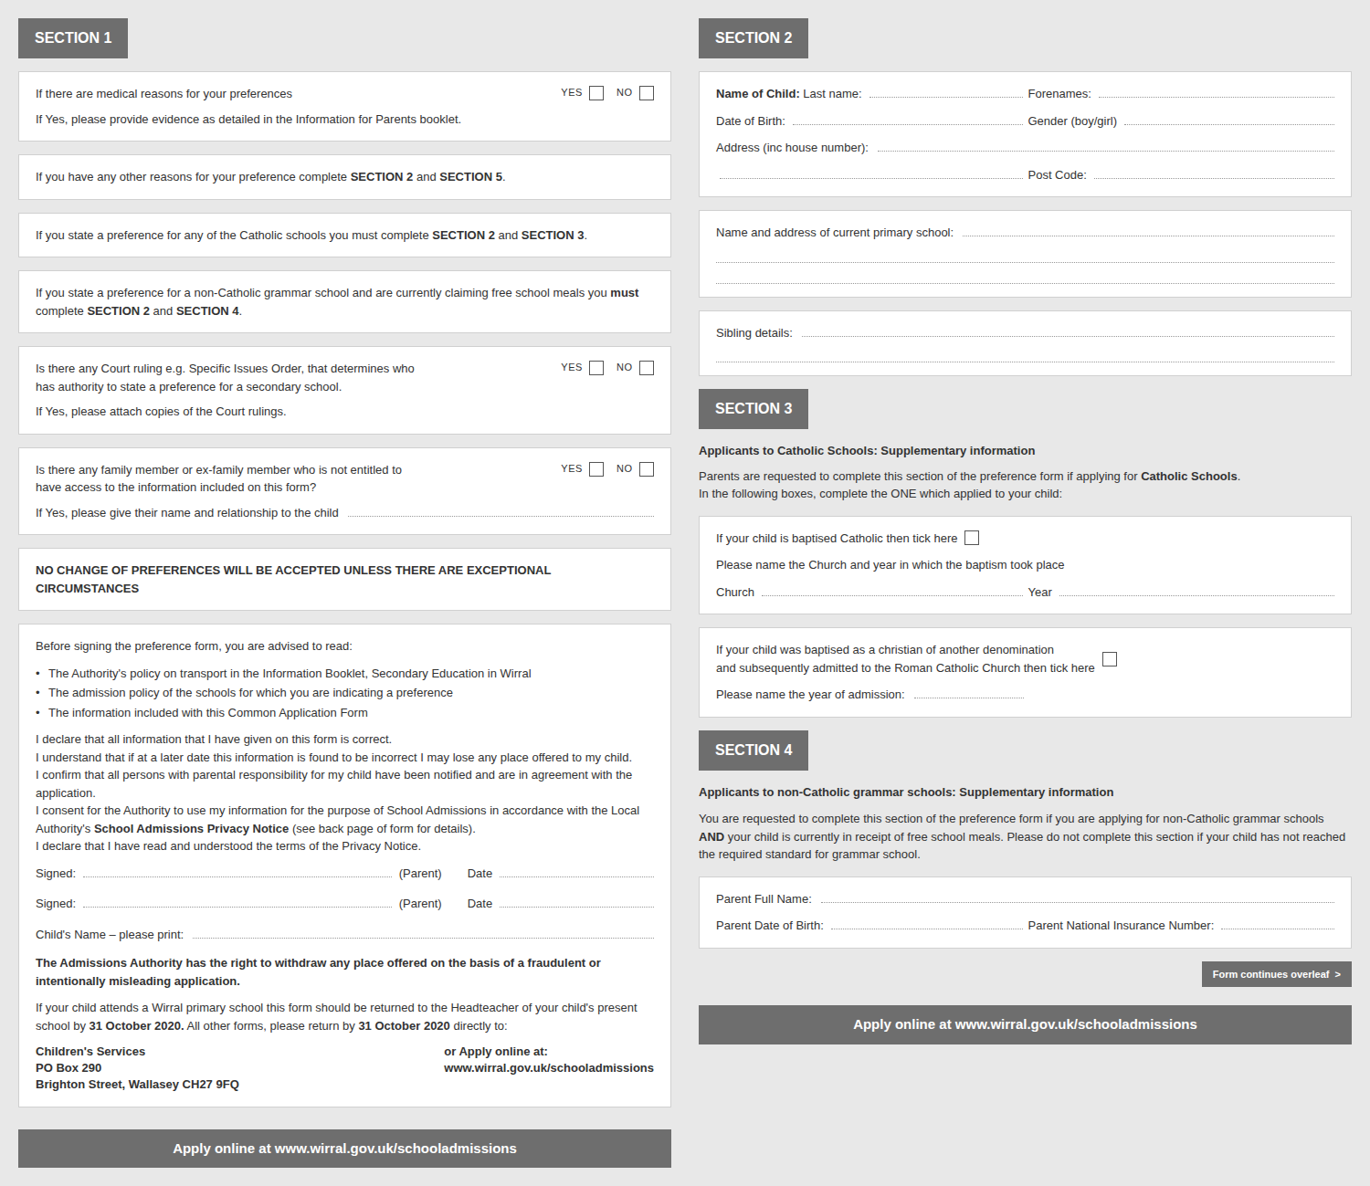SECTION 1
YES NO If there are medical reasons for your preferences
If Yes, please provide evidence as detailed in the Information for Parents booklet.
If you have any other reasons for your preference complete SECTION 2 and SECTION 5.
If you state a preference for any of the Catholic schools you must complete SECTION 2 and SECTION 3.
If you state a preference for a non-Catholic grammar school and are currently claiming free school meals you must complete SECTION 2 and SECTION 4.
YES NO Is there any Court ruling e.g. Specific Issues Order, that determines who
has authority to state a preference for a secondary school.
If Yes, please attach copies of the Court rulings.
YES NO Is there any family member or ex-family member who is not entitled to
have access to the information included on this form?
If Yes, please give their name and relationship to the child
NO CHANGE OF PREFERENCES WILL BE ACCEPTED UNLESS THERE ARE EXCEPTIONAL CIRCUMSTANCES
Before signing the preference form, you are advised to read:
The Authority's policy on transport in the Information Booklet, Secondary Education in Wirral
The admission policy of the schools for which you are indicating a preference
The information included with this Common Application Form
I declare that all information that I have given on this form is correct.
I understand that if at a later date this information is found to be incorrect I may lose any place offered to my child.
I confirm that all persons with parental responsibility for my child have been notified and are in agreement with the application.
I consent for the Authority to use my information for the purpose of School Admissions in accordance with the Local Authority's School Admissions Privacy Notice (see back page of form for details).
I declare that I have read and understood the terms of the Privacy Notice.
Signed: (Parent) Date
Signed: (Parent) Date
Child's Name – please print:
The Admissions Authority has the right to withdraw any place offered on the basis of a fraudulent or intentionally misleading application.
If your child attends a Wirral primary school this form should be returned to the Headteacher of your child's present school by 31 October 2020. All other forms, please return by 31 October 2020 directly to:
Children's Services
PO Box 290
Brighton Street, Wallasey CH27 9FQ
or Apply online at:
www.wirral.gov.uk/schooladmissions
Apply online at www.wirral.gov.uk/schooladmissions
SECTION 2
Name of Child: Last name:
Forenames:
Date of Birth:
Gender (boy/girl)
Address (inc house number):
Post Code:
Name and address of current primary school:
Sibling details:
SECTION 3
Applicants to Catholic Schools: Supplementary information
Parents are requested to complete this section of the preference form if applying for Catholic Schools.
In the following boxes, complete the ONE which applied to your child:
If your child is baptised Catholic then tick here
Please name the Church and year in which the baptism took place
Church
Year
If your child was baptised as a christian of another denomination
and subsequently admitted to the Roman Catholic Church then tick here
Please name the year of admission:
SECTION 4
Applicants to non-Catholic grammar schools: Supplementary information
You are requested to complete this section of the preference form if you are applying for non-Catholic grammar schools AND your child is currently in receipt of free school meals. Please do not complete this section if your child has not reached the required standard for grammar school.
Parent Full Name:
Parent Date of Birth:
Parent National Insurance Number:
Form continues overleaf >
Apply online at www.wirral.gov.uk/schooladmissions